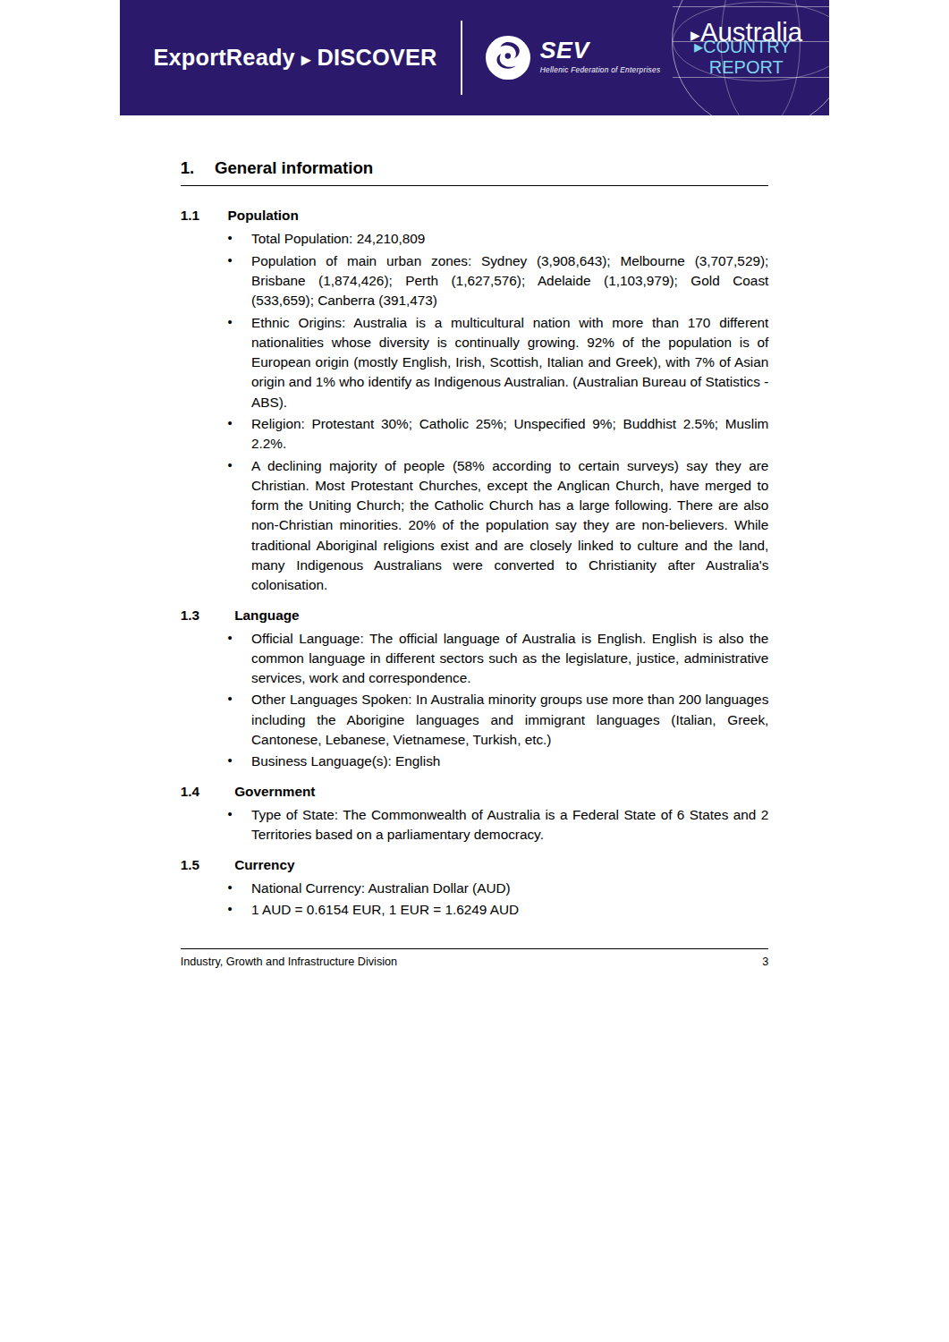▸Australia
ExportReady ▸ DISCOVER
SEV
Hellenic Federation of Enterprises
▸COUNTRY
REPORT
1. General information
1.1 Population
Total Population: 24,210,809
Population of main urban zones: Sydney (3,908,643); Melbourne (3,707,529); Brisbane (1,874,426); Perth (1,627,576); Adelaide (1,103,979); Gold Coast (533,659); Canberra (391,473)
Ethnic Origins: Australia is a multicultural nation with more than 170 different nationalities whose diversity is continually growing. 92% of the population is of European origin (mostly English, Irish, Scottish, Italian and Greek), with 7% of Asian origin and 1% who identify as Indigenous Australian. (Australian Bureau of Statistics - ABS).
Religion: Protestant 30%; Catholic 25%; Unspecified 9%; Buddhist 2.5%; Muslim 2.2%.
A declining majority of people (58% according to certain surveys) say they are Christian. Most Protestant Churches, except the Anglican Church, have merged to form the Uniting Church; the Catholic Church has a large following. There are also non-Christian minorities. 20% of the population say they are non-believers. While traditional Aboriginal religions exist and are closely linked to culture and the land, many Indigenous Australians were converted to Christianity after Australia's colonisation.
1.3 Language
Official Language: The official language of Australia is English. English is also the common language in different sectors such as the legislature, justice, administrative services, work and correspondence.
Other Languages Spoken: In Australia minority groups use more than 200 languages including the Aborigine languages and immigrant languages (Italian, Greek, Cantonese, Lebanese, Vietnamese, Turkish, etc.)
Business Language(s): English
1.4 Government
Type of State: The Commonwealth of Australia is a Federal State of 6 States and 2 Territories based on a parliamentary democracy.
1.5 Currency
National Currency: Australian Dollar (AUD)
1 AUD = 0.6154 EUR, 1 EUR = 1.6249 AUD
Industry, Growth and Infrastructure Division 3